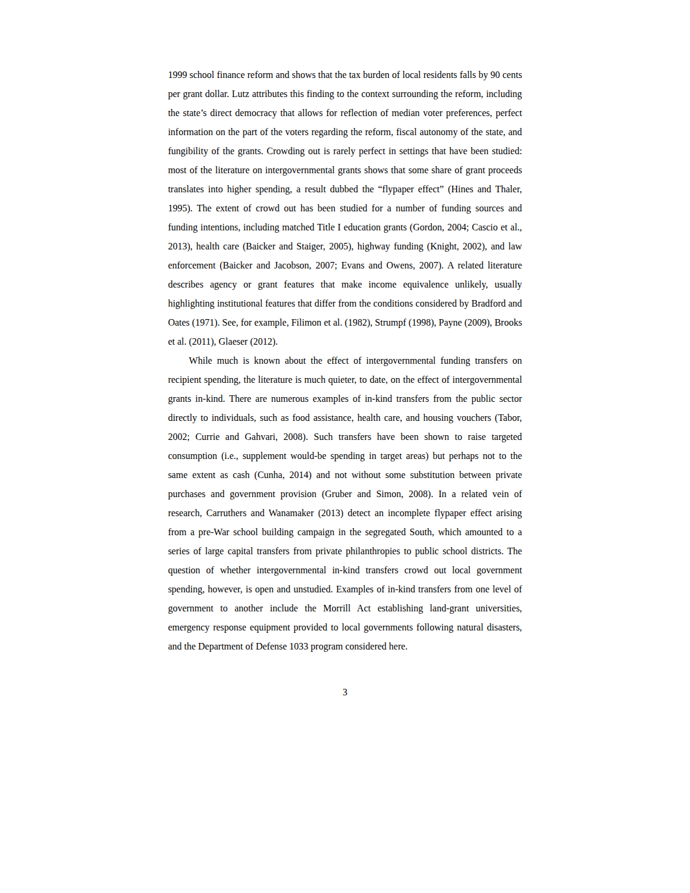1999 school finance reform and shows that the tax burden of local residents falls by 90 cents per grant dollar. Lutz attributes this finding to the context surrounding the reform, including the state’s direct democracy that allows for reflection of median voter preferences, perfect information on the part of the voters regarding the reform, fiscal autonomy of the state, and fungibility of the grants. Crowding out is rarely perfect in settings that have been studied: most of the literature on intergovernmental grants shows that some share of grant proceeds translates into higher spending, a result dubbed the “flypaper effect” (Hines and Thaler, 1995). The extent of crowd out has been studied for a number of funding sources and funding intentions, including matched Title I education grants (Gordon, 2004; Cascio et al., 2013), health care (Baicker and Staiger, 2005), highway funding (Knight, 2002), and law enforcement (Baicker and Jacobson, 2007; Evans and Owens, 2007). A related literature describes agency or grant features that make income equivalence unlikely, usually highlighting institutional features that differ from the conditions considered by Bradford and Oates (1971). See, for example, Filimon et al. (1982), Strumpf (1998), Payne (2009), Brooks et al. (2011), Glaeser (2012).
While much is known about the effect of intergovernmental funding transfers on recipient spending, the literature is much quieter, to date, on the effect of intergovernmental grants in-kind. There are numerous examples of in-kind transfers from the public sector directly to individuals, such as food assistance, health care, and housing vouchers (Tabor, 2002; Currie and Gahvari, 2008). Such transfers have been shown to raise targeted consumption (i.e., supplement would-be spending in target areas) but perhaps not to the same extent as cash (Cunha, 2014) and not without some substitution between private purchases and government provision (Gruber and Simon, 2008). In a related vein of research, Carruthers and Wanamaker (2013) detect an incomplete flypaper effect arising from a pre-War school building campaign in the segregated South, which amounted to a series of large capital transfers from private philanthropies to public school districts. The question of whether intergovernmental in-kind transfers crowd out local government spending, however, is open and unstudied. Examples of in-kind transfers from one level of government to another include the Morrill Act establishing land-grant universities, emergency response equipment provided to local governments following natural disasters, and the Department of Defense 1033 program considered here.
3